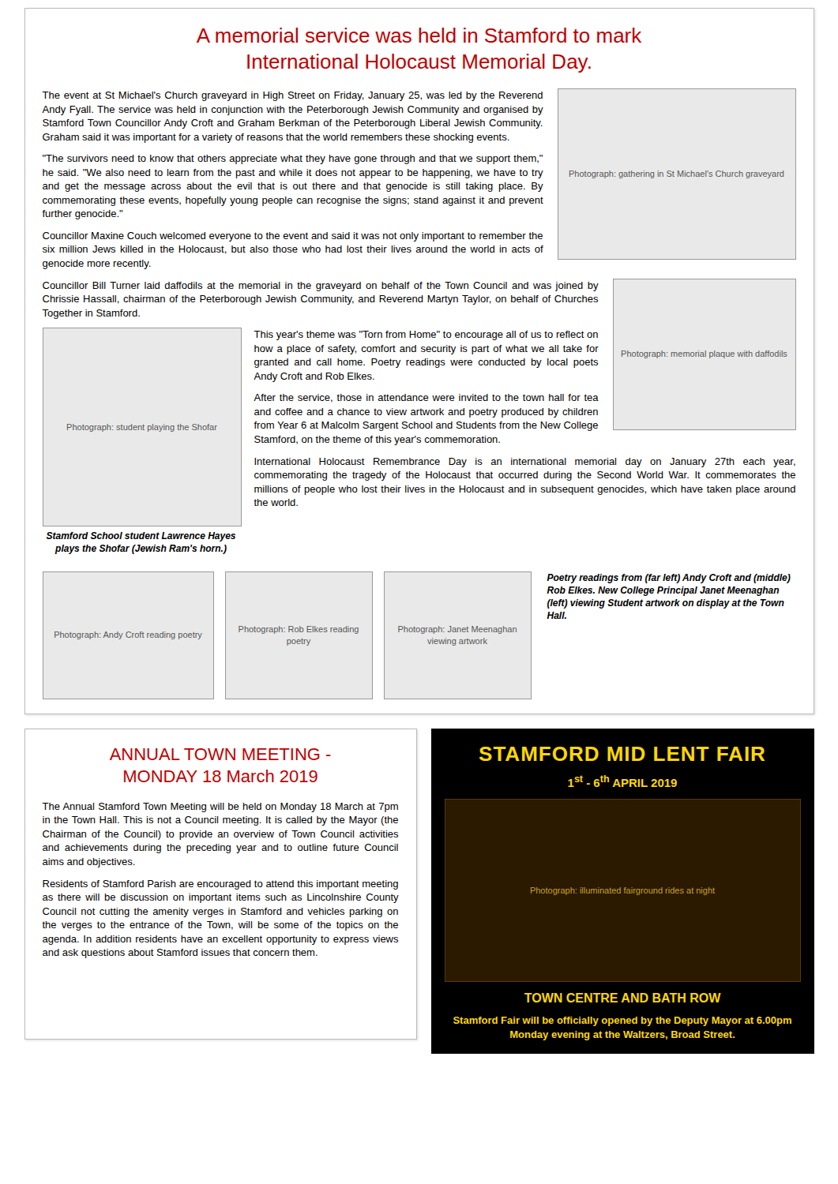A memorial service was held in Stamford to mark
International Holocaust Memorial Day.
Photograph: gathering in St Michael's Church graveyard
The event at St Michael's Church graveyard in High Street on Friday, January 25, was led by the Reverend Andy Fyall. The service was held in conjunction with the Peterborough Jewish Community and organised by Stamford Town Councillor Andy Croft and Graham Berkman of the Peterborough Liberal Jewish Community. Graham said it was important for a variety of reasons that the world remembers these shocking events.
"The survivors need to know that others appreciate what they have gone through and that we support them," he said. "We also need to learn from the past and while it does not appear to be happening, we have to try and get the message across about the evil that is out there and that genocide is still taking place. By commemorating these events, hopefully young people can recognise the signs; stand against it and prevent further genocide."
Councillor Maxine Couch welcomed everyone to the event and said it was not only important to remember the six million Jews killed in the Holocaust, but also those who had lost their lives around the world in acts of genocide more recently.
Photograph: memorial plaque with daffodils
Councillor Bill Turner laid daffodils at the memorial in the graveyard on behalf of the Town Council and was joined by Chrissie Hassall, chairman of the Peterborough Jewish Community, and Reverend Martyn Taylor, on behalf of Churches Together in Stamford.
Photograph: student playing the Shofar
Stamford School student Lawrence Hayes plays the Shofar (Jewish Ram's horn.)
This year's theme was "Torn from Home" to encourage all of us to reflect on how a place of safety, comfort and security is part of what we all take for granted and call home. Poetry readings were conducted by local poets Andy Croft and Rob Elkes.
After the service, those in attendance were invited to the town hall for tea and coffee and a chance to view artwork and poetry produced by children from Year 6 at Malcolm Sargent School and Students from the New College Stamford, on the theme of this year's commemoration.
International Holocaust Remembrance Day is an international memorial day on January 27th each year, commemorating the tragedy of the Holocaust that occurred during the Second World War. It commemorates the millions of people who lost their lives in the Holocaust and in subsequent genocides, which have taken place around the world.
Photograph: Andy Croft reading poetry
Photograph: Rob Elkes reading poetry
Photograph: Janet Meenaghan viewing artwork
Poetry readings from (far left) Andy Croft and (middle) Rob Elkes. New College Principal Janet Meenaghan (left) viewing Student artwork on display at the Town Hall.
ANNUAL TOWN MEETING -
MONDAY 18 March 2019
The Annual Stamford Town Meeting will be held on Monday 18 March at 7pm in the Town Hall. This is not a Council meeting. It is called by the Mayor (the Chairman of the Council) to provide an overview of Town Council activities and achievements during the preceding year and to outline future Council aims and objectives.
Residents of Stamford Parish are encouraged to attend this important meeting as there will be discussion on important items such as Lincolnshire County Council not cutting the amenity verges in Stamford and vehicles parking on the verges to the entrance of the Town, will be some of the topics on the agenda. In addition residents have an excellent opportunity to express views and ask questions about Stamford issues that concern them.
STAMFORD MID LENT FAIR
1st - 6th APRIL 2019
Photograph: illuminated fairground rides at night
TOWN CENTRE AND BATH ROW
Stamford Fair will be officially opened by the Deputy Mayor at 6.00pm Monday evening at the Waltzers, Broad Street.